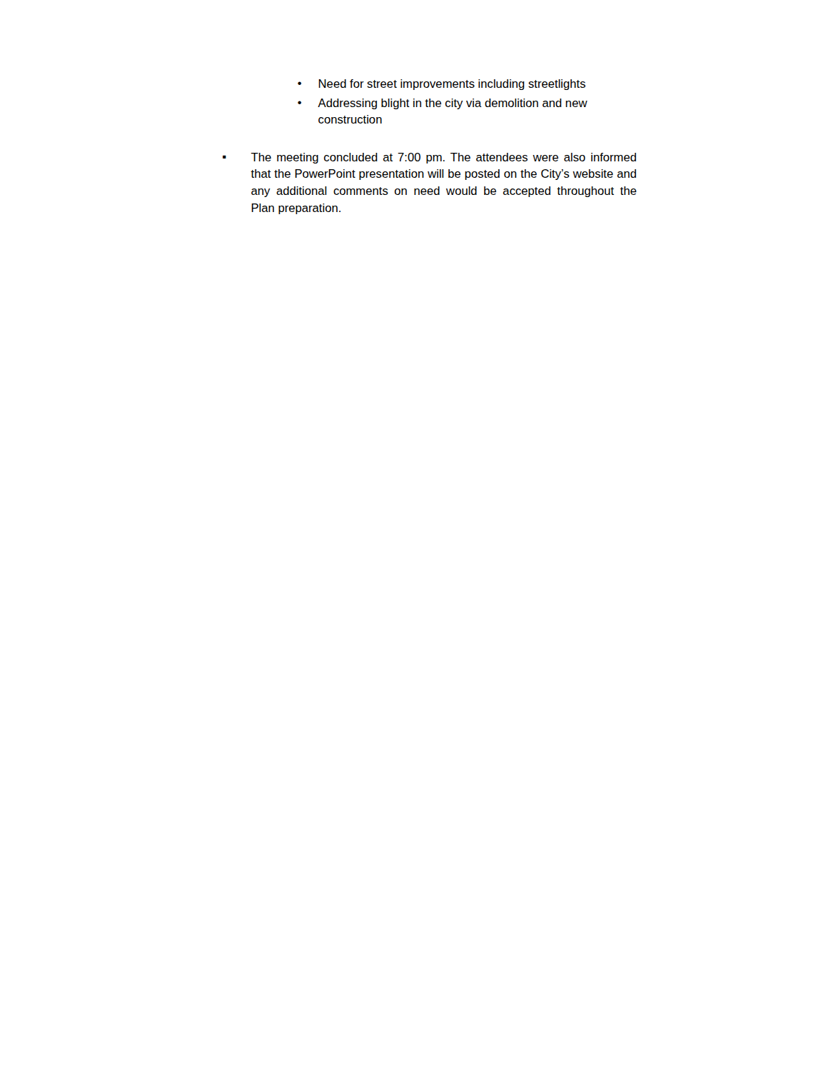Need for street improvements including streetlights
Addressing blight in the city via demolition and new construction
The meeting concluded at 7:00 pm. The attendees were also informed that the PowerPoint presentation will be posted on the City’s website and any additional comments on need would be accepted throughout the Plan preparation.